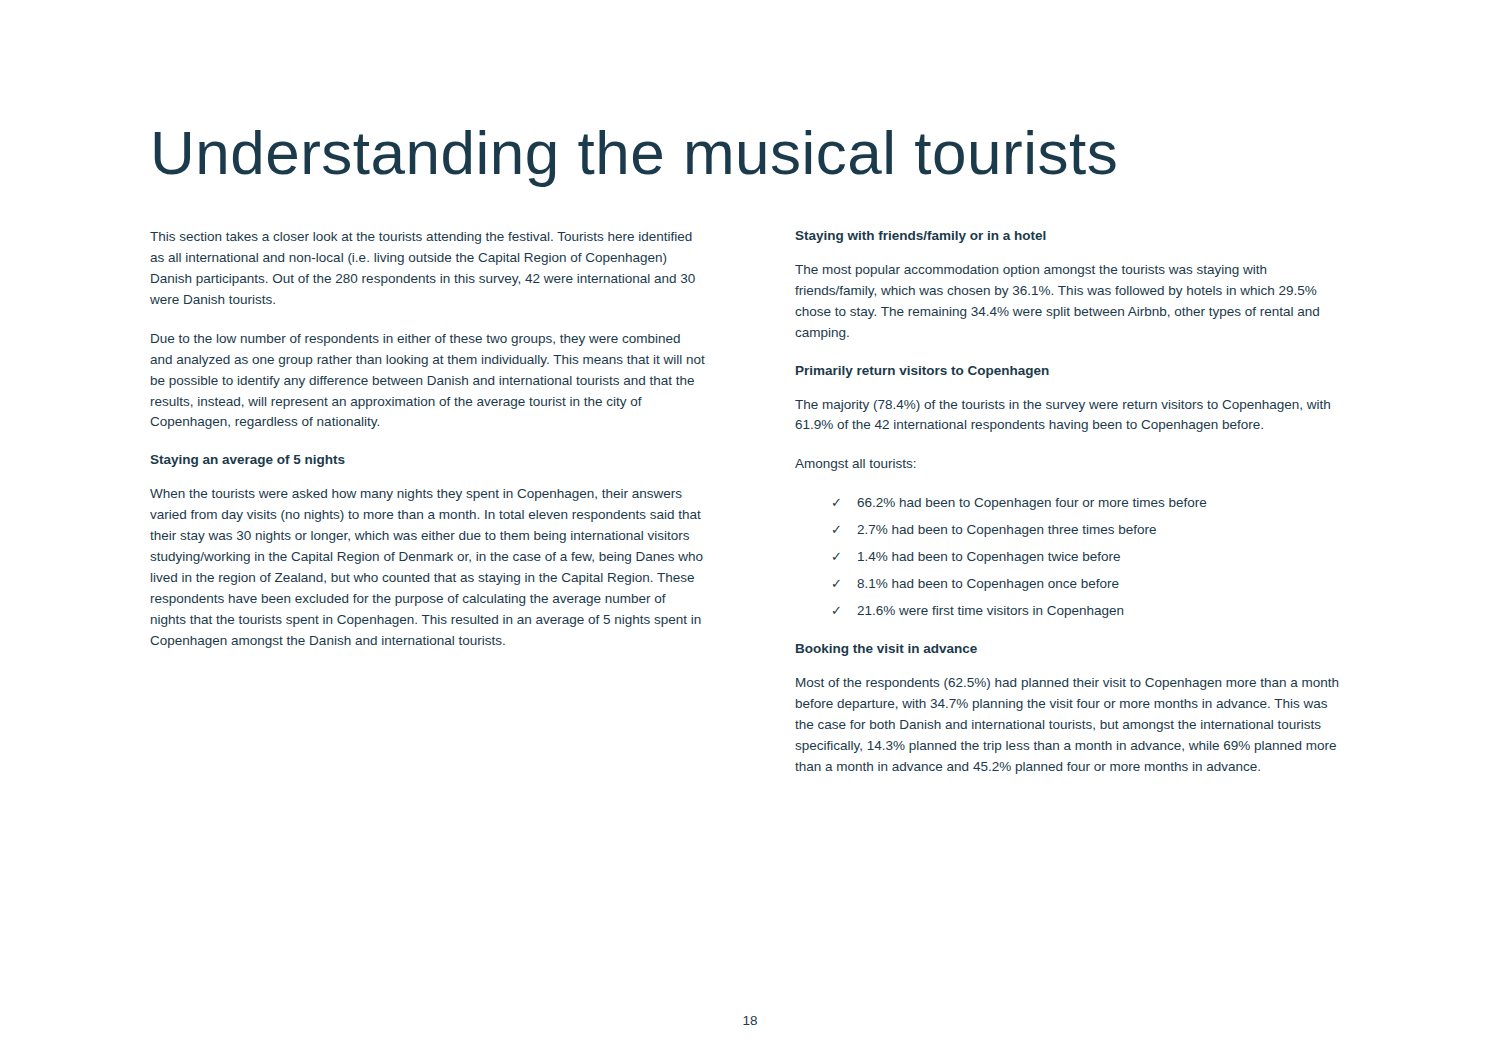Understanding the musical tourists
This section takes a closer look at the tourists attending the festival. Tourists here identified as all international and non-local (i.e. living outside the Capital Region of Copenhagen) Danish participants. Out of the 280 respondents in this survey, 42 were international and 30 were Danish tourists.
Due to the low number of respondents in either of these two groups, they were combined and analyzed as one group rather than looking at them individually. This means that it will not be possible to identify any difference between Danish and international tourists and that the results, instead, will represent an approximation of the average tourist in the city of Copenhagen, regardless of nationality.
Staying an average of 5 nights
When the tourists were asked how many nights they spent in Copenhagen, their answers varied from day visits (no nights) to more than a month. In total eleven respondents said that their stay was 30 nights or longer, which was either due to them being international visitors studying/working in the Capital Region of Denmark or, in the case of a few, being Danes who lived in the region of Zealand, but who counted that as staying in the Capital Region. These respondents have been excluded for the purpose of calculating the average number of nights that the tourists spent in Copenhagen. This resulted in an average of 5 nights spent in Copenhagen amongst the Danish and international tourists.
Staying with friends/family or in a hotel
The most popular accommodation option amongst the tourists was staying with friends/family, which was chosen by 36.1%. This was followed by hotels in which 29.5% chose to stay. The remaining 34.4% were split between Airbnb, other types of rental and camping.
Primarily return visitors to Copenhagen
The majority (78.4%) of the tourists in the survey were return visitors to Copenhagen, with 61.9% of the 42 international respondents having been to Copenhagen before.
Amongst all tourists:
66.2% had been to Copenhagen four or more times before
2.7% had been to Copenhagen three times before
1.4% had been to Copenhagen twice before
8.1% had been to Copenhagen once before
21.6% were first time visitors in Copenhagen
Booking the visit in advance
Most of the respondents (62.5%) had planned their visit to Copenhagen more than a month before departure, with 34.7% planning the visit four or more months in advance. This was the case for both Danish and international tourists, but amongst the international tourists specifically, 14.3% planned the trip less than a month in advance, while 69% planned more than a month in advance and 45.2% planned four or more months in advance.
18